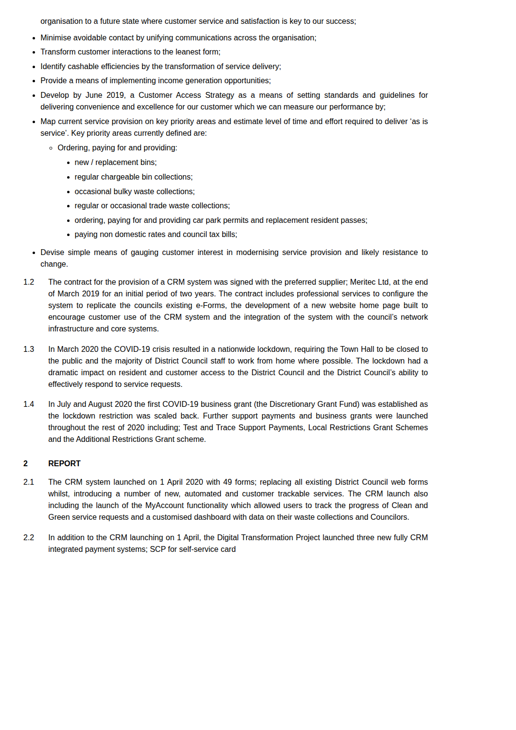organisation to a future state where customer service and satisfaction is key to our success;
Minimise avoidable contact by unifying communications across the organisation;
Transform customer interactions to the leanest form;
Identify cashable efficiencies by the transformation of service delivery;
Provide a means of implementing income generation opportunities;
Develop by June 2019, a Customer Access Strategy as a means of setting standards and guidelines for delivering convenience and excellence for our customer which we can measure our performance by;
Map current service provision on key priority areas and estimate level of time and effort required to deliver ‘as is service’. Key priority areas currently defined are:
Ordering, paying for and providing:
new / replacement bins;
regular chargeable bin collections;
occasional bulky waste collections;
regular or occasional trade waste collections;
ordering, paying for and providing car park permits and replacement resident passes;
paying non domestic rates and council tax bills;
Devise simple means of gauging customer interest in modernising service provision and likely resistance to change.
1.2
The contract for the provision of a CRM system was signed with the preferred supplier; Meritec Ltd, at the end of March 2019 for an initial period of two years. The contract includes professional services to configure the system to replicate the councils existing e-Forms, the development of a new website home page built to encourage customer use of the CRM system and the integration of the system with the council’s network infrastructure and core systems.
1.3
In March 2020 the COVID-19 crisis resulted in a nationwide lockdown, requiring the Town Hall to be closed to the public and the majority of District Council staff to work from home where possible. The lockdown had a dramatic impact on resident and customer access to the District Council and the District Council’s ability to effectively respond to service requests.
1.4
In July and August 2020 the first COVID-19 business grant (the Discretionary Grant Fund) was established as the lockdown restriction was scaled back. Further support payments and business grants were launched throughout the rest of 2020 including; Test and Trace Support Payments, Local Restrictions Grant Schemes and the Additional Restrictions Grant scheme.
2 REPORT
2.1
The CRM system launched on 1 April 2020 with 49 forms; replacing all existing District Council web forms whilst, introducing a number of new, automated and customer trackable services. The CRM launch also including the launch of the MyAccount functionality which allowed users to track the progress of Clean and Green service requests and a customised dashboard with data on their waste collections and Councilors.
2.2
In addition to the CRM launching on 1 April, the Digital Transformation Project launched three new fully CRM integrated payment systems; SCP for self-service card